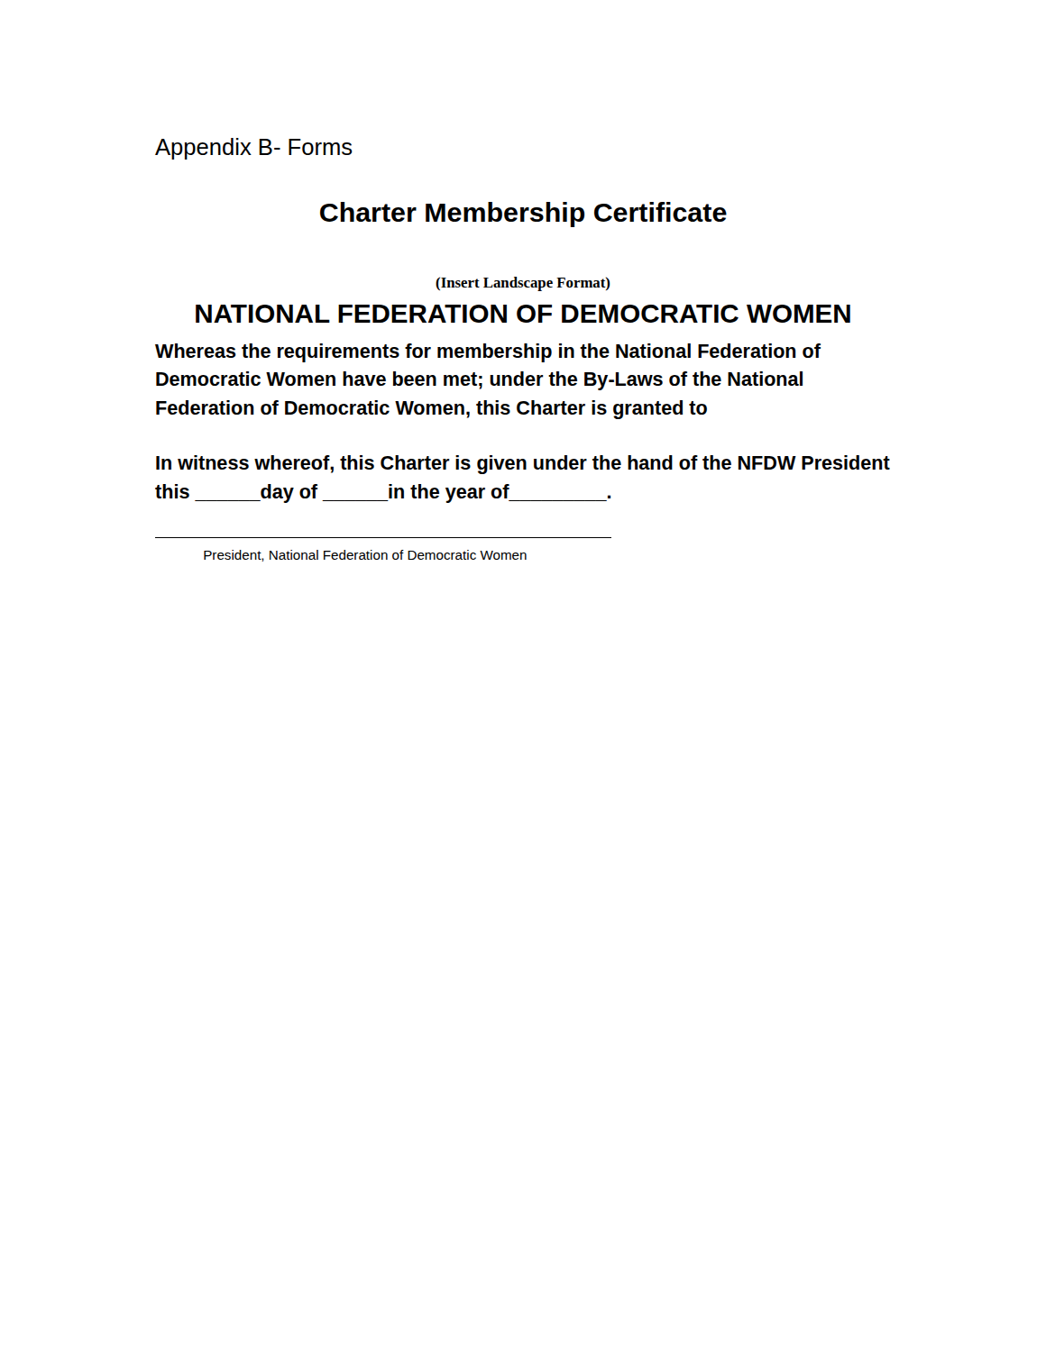Appendix B- Forms
Charter Membership Certificate
(Insert Landscape Format)
NATIONAL FEDERATION OF DEMOCRATIC WOMEN
Whereas the requirements for membership in the National Federation of Democratic Women have been met; under the By-Laws of the National Federation of Democratic Women, this Charter is granted to
In witness whereof, this Charter is given under the hand of the NFDW President this ______day of ______in the year of_________.
President, National Federation of Democratic Women